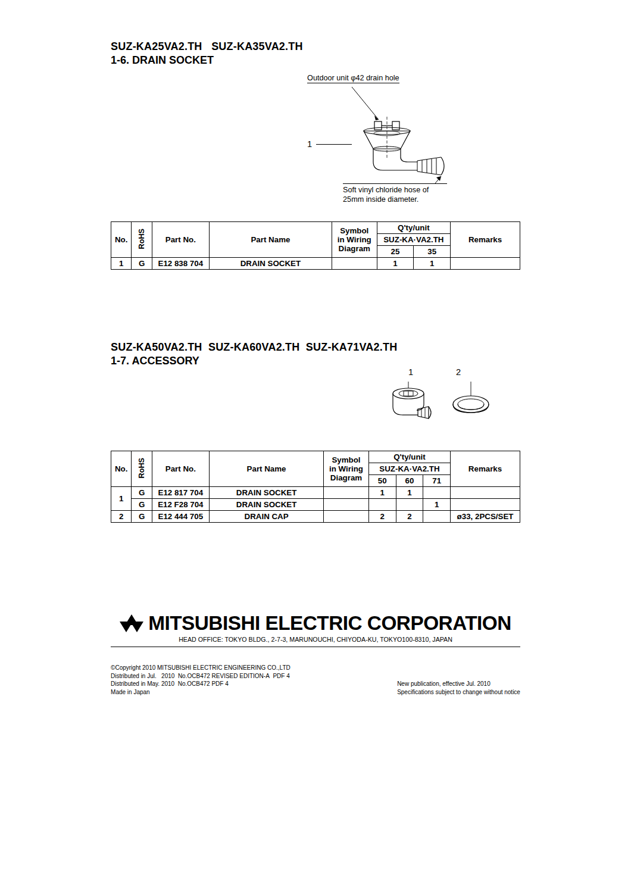SUZ-KA25VA2.TH SUZ-KA35VA2.TH
1-6. DRAIN SOCKET
Outdoor unit φ42 drain hole
1
Soft vinyl chloride hose of
25mm inside diameter.
| No. | RoHS | Part No. | Part Name | Symbol in Wiring Diagram | Q'ty/unit | Remarks |
| --- | --- | --- | --- | --- | --- | --- |
| SUZ-KA·VA2.TH |
| 25 | 35 |
| 1 | G | E12 838 704 | DRAIN SOCKET | | 1 | 1 | |
SUZ-KA50VA2.TH SUZ-KA60VA2.TH SUZ-KA71VA2.TH
1-7. ACCESSORY
1
2
| No. | RoHS | Part No. | Part Name | Symbol in Wiring Diagram | Q'ty/unit | Remarks |
| --- | --- | --- | --- | --- | --- | --- |
| SUZ-KA·VA2.TH |
| 50 | 60 | 71 |
| 1 | G | E12 817 704 | DRAIN SOCKET | | 1 | 1 | | |
| G | E12 F28 704 | DRAIN SOCKET | | | | 1 | |
| 2 | G | E12 444 705 | DRAIN CAP | | 2 | 2 | | ø33, 2PCS/SET |
MITSUBISHI ELECTRIC CORPORATION
HEAD OFFICE: TOKYO BLDG., 2-7-3, MARUNOUCHI, CHIYODA-KU, TOKYO100-8310, JAPAN
©Copyright 2010 MITSUBISHI ELECTRIC ENGINEERING CO.,LTD
Distributed in Jul. 2010 No.OCB472 REVISED EDITION-A PDF 4
Distributed in May. 2010 No.OCB472 PDF 4
Made in Japan
New publication, effective Jul. 2010
Specifications subject to change without notice